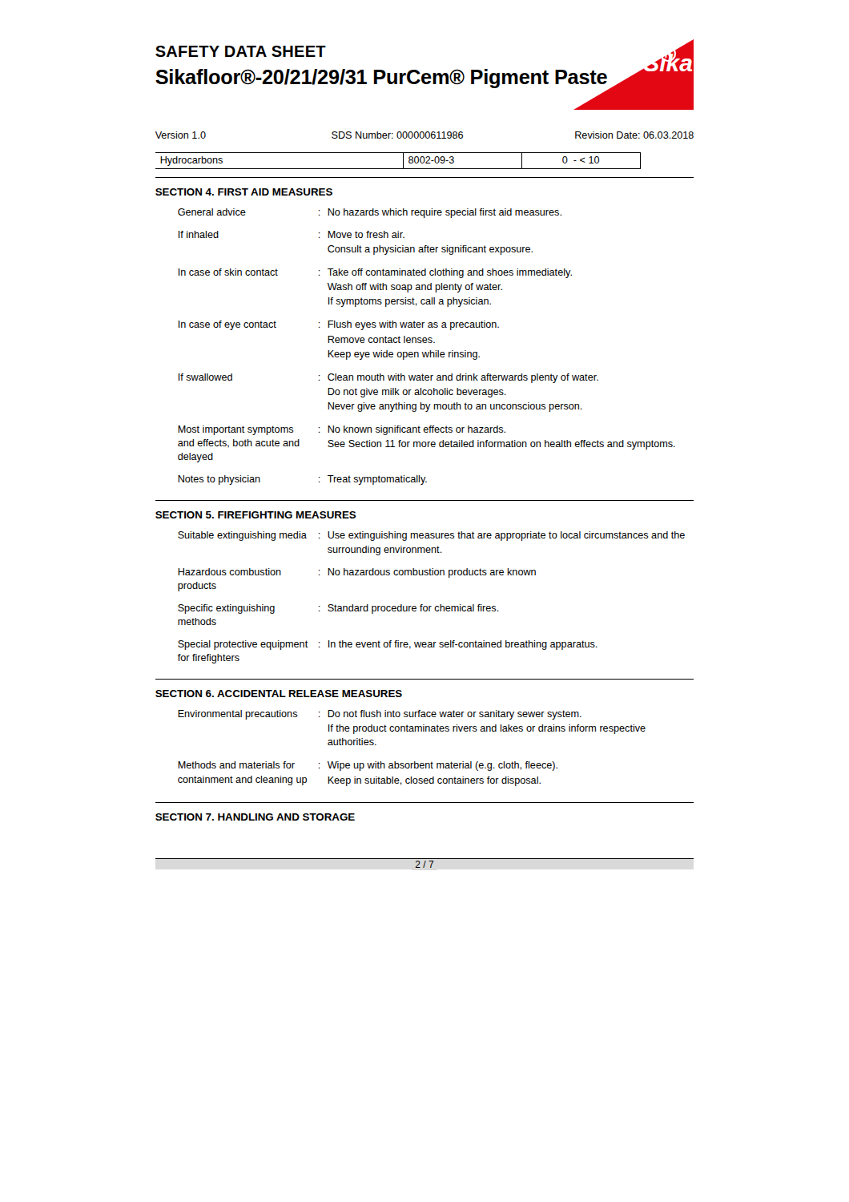SAFETY DATA SHEET
Sikafloor®-20/21/29/31 PurCem® Pigment Paste
Sika R
Version 1.0
SDS Number: 000000611986
Revision Date: 06.03.2018
| Hydrocarbons | 8002-09-3 | 0 - < 10 | |
SECTION 4. FIRST AID MEASURES
General advice
:
No hazards which require special first aid measures.
If inhaled
:
Move to fresh air.
Consult a physician after significant exposure.
In case of skin contact
:
Take off contaminated clothing and shoes immediately.
Wash off with soap and plenty of water.
If symptoms persist, call a physician.
In case of eye contact
:
Flush eyes with water as a precaution.
Remove contact lenses.
Keep eye wide open while rinsing.
If swallowed
:
Clean mouth with water and drink afterwards plenty of water.
Do not give milk or alcoholic beverages.
Never give anything by mouth to an unconscious person.
Most important symptoms and effects, both acute and delayed
:
No known significant effects or hazards.
See Section 11 for more detailed information on health effects and symptoms.
Notes to physician
:
Treat symptomatically.
SECTION 5. FIREFIGHTING MEASURES
Suitable extinguishing media
:
Use extinguishing measures that are appropriate to local circumstances and the surrounding environment.
Hazardous combustion products
:
No hazardous combustion products are known
Specific extinguishing methods
:
Standard procedure for chemical fires.
Special protective equipment for firefighters
:
In the event of fire, wear self-contained breathing apparatus.
SECTION 6. ACCIDENTAL RELEASE MEASURES
Environmental precautions
:
Do not flush into surface water or sanitary sewer system.
If the product contaminates rivers and lakes or drains inform respective authorities.
Methods and materials for containment and cleaning up
:
Wipe up with absorbent material (e.g. cloth, fleece).
Keep in suitable, closed containers for disposal.
SECTION 7. HANDLING AND STORAGE
2 / 7